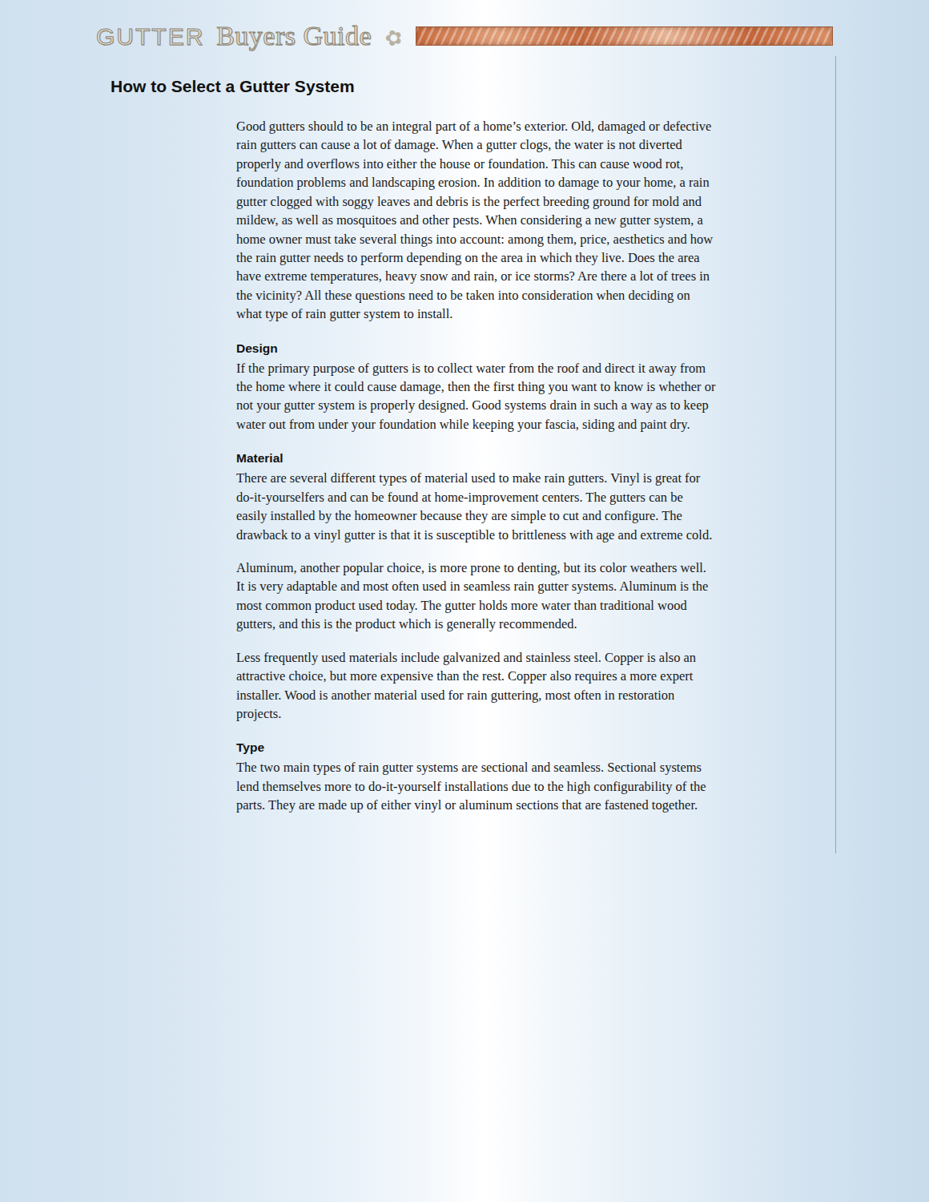GUTTER Buyers Guide ✿
How to Select a Gutter System
Good gutters should to be an integral part of a home’s exterior. Old, damaged or defective rain gutters can cause a lot of damage. When a gutter clogs, the water is not diverted properly and overflows into either the house or foundation. This can cause wood rot, foundation problems and landscaping erosion. In addition to damage to your home, a rain gutter clogged with soggy leaves and debris is the perfect breeding ground for mold and mildew, as well as mosquitoes and other pests. When considering a new gutter system, a home owner must take several things into account: among them, price, aesthetics and how the rain gutter needs to perform depending on the area in which they live. Does the area have extreme temperatures, heavy snow and rain, or ice storms? Are there a lot of trees in the vicinity? All these questions need to be taken into consideration when deciding on what type of rain gutter system to install.
Design
If the primary purpose of gutters is to collect water from the roof and direct it away from the home where it could cause damage, then the first thing you want to know is whether or not your gutter system is properly designed. Good systems drain in such a way as to keep water out from under your foundation while keeping your fascia, siding and paint dry.
Material
There are several different types of material used to make rain gutters. Vinyl is great for do-it-yourselfers and can be found at home-improvement centers. The gutters can be easily installed by the homeowner because they are simple to cut and configure. The drawback to a vinyl gutter is that it is susceptible to brittleness with age and extreme cold.
Aluminum, another popular choice, is more prone to denting, but its color weathers well. It is very adaptable and most often used in seamless rain gutter systems. Aluminum is the most common product used today. The gutter holds more water than traditional wood gutters, and this is the product which is generally recommended.
Less frequently used materials include galvanized and stainless steel. Copper is also an attractive choice, but more expensive than the rest. Copper also requires a more expert installer. Wood is another material used for rain guttering, most often in restoration projects.
Type
The two main types of rain gutter systems are sectional and seamless. Sectional systems lend themselves more to do-it-yourself installations due to the high configurability of the parts. They are made up of either vinyl or aluminum sections that are fastened together.